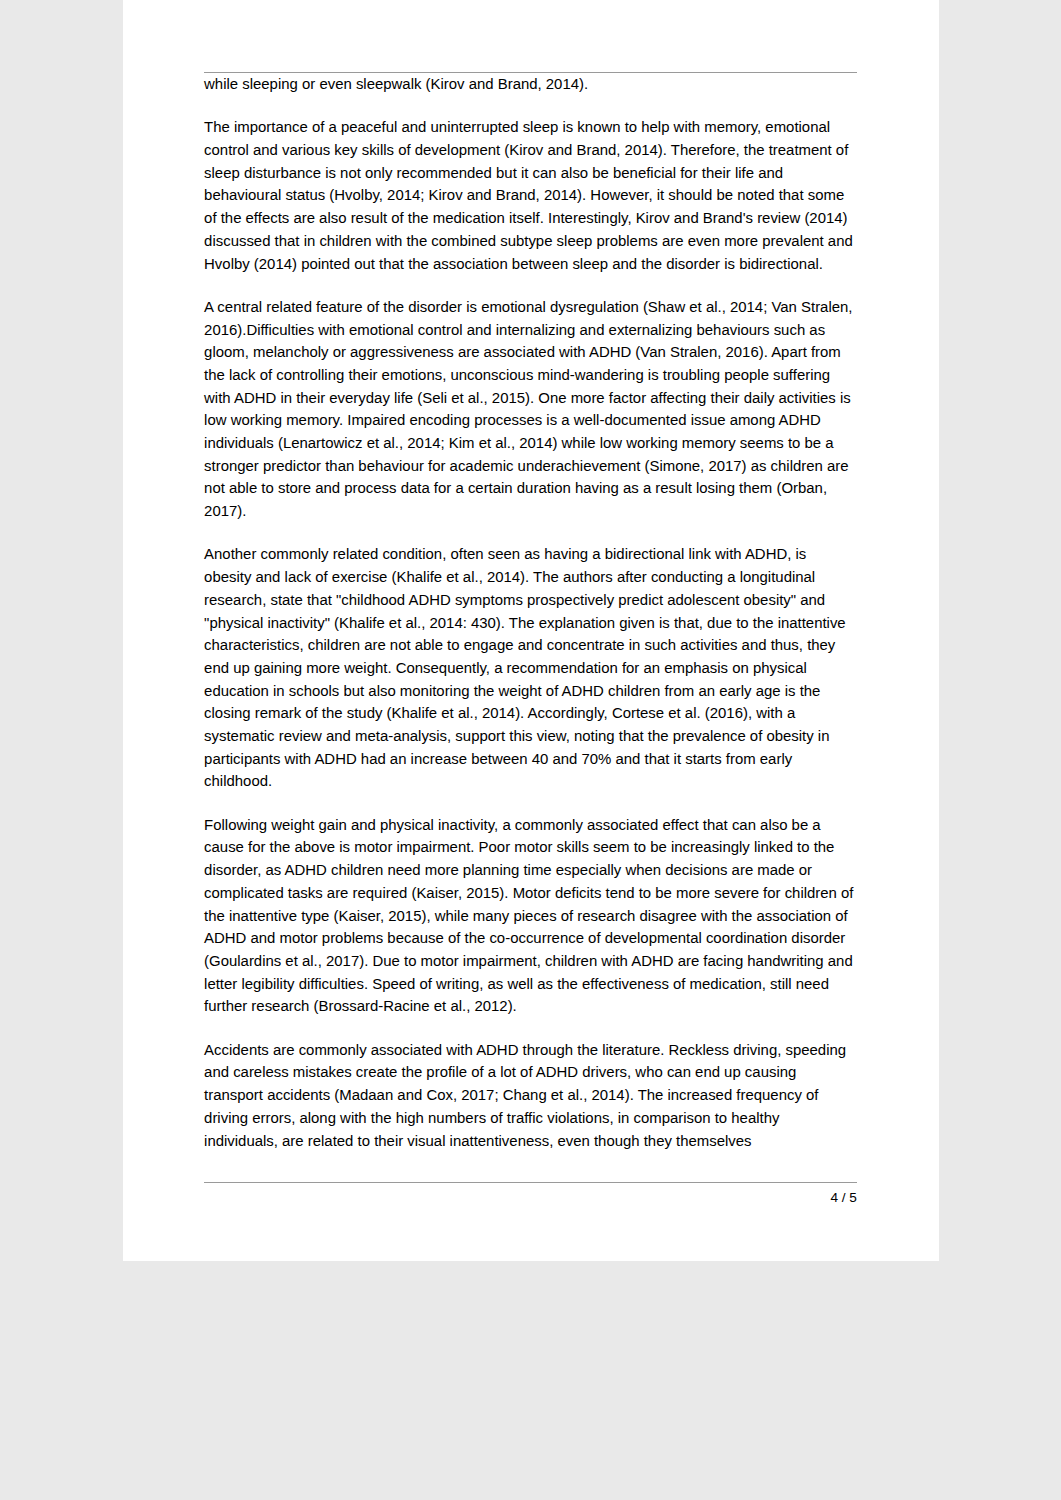while sleeping or even sleepwalk (Kirov and Brand, 2014).
The importance of a peaceful and uninterrupted sleep is known to help with memory, emotional control and various key skills of development (Kirov and Brand, 2014). Therefore, the treatment of sleep disturbance is not only recommended but it can also be beneficial for their life and behavioural status (Hvolby, 2014; Kirov and Brand, 2014). However, it should be noted that some of the effects are also result of the medication itself. Interestingly, Kirov and Brand's review (2014) discussed that in children with the combined subtype sleep problems are even more prevalent and Hvolby (2014) pointed out that the association between sleep and the disorder is bidirectional.
A central related feature of the disorder is emotional dysregulation (Shaw et al., 2014; Van Stralen, 2016).Difficulties with emotional control and internalizing and externalizing behaviours such as gloom, melancholy or aggressiveness are associated with ADHD (Van Stralen, 2016). Apart from the lack of controlling their emotions, unconscious mind-wandering is troubling people suffering with ADHD in their everyday life (Seli et al., 2015). One more factor affecting their daily activities is low working memory. Impaired encoding processes is a well-documented issue among ADHD individuals (Lenartowicz et al., 2014; Kim et al., 2014) while low working memory seems to be a stronger predictor than behaviour for academic underachievement (Simone, 2017) as children are not able to store and process data for a certain duration having as a result losing them (Orban, 2017).
Another commonly related condition, often seen as having a bidirectional link with ADHD, is obesity and lack of exercise (Khalife et al., 2014). The authors after conducting a longitudinal research, state that "childhood ADHD symptoms prospectively predict adolescent obesity" and "physical inactivity" (Khalife et al., 2014: 430). The explanation given is that, due to the inattentive characteristics, children are not able to engage and concentrate in such activities and thus, they end up gaining more weight. Consequently, a recommendation for an emphasis on physical education in schools but also monitoring the weight of ADHD children from an early age is the closing remark of the study (Khalife et al., 2014). Accordingly, Cortese et al. (2016), with a systematic review and meta-analysis, support this view, noting that the prevalence of obesity in participants with ADHD had an increase between 40 and 70% and that it starts from early childhood.
Following weight gain and physical inactivity, a commonly associated effect that can also be a cause for the above is motor impairment. Poor motor skills seem to be increasingly linked to the disorder, as ADHD children need more planning time especially when decisions are made or complicated tasks are required (Kaiser, 2015). Motor deficits tend to be more severe for children of the inattentive type (Kaiser, 2015), while many pieces of research disagree with the association of ADHD and motor problems because of the co-occurrence of developmental coordination disorder (Goulardins et al., 2017). Due to motor impairment, children with ADHD are facing handwriting and letter legibility difficulties. Speed of writing, as well as the effectiveness of medication, still need further research (Brossard-Racine et al., 2012).
Accidents are commonly associated with ADHD through the literature. Reckless driving, speeding and careless mistakes create the profile of a lot of ADHD drivers, who can end up causing transport accidents (Madaan and Cox, 2017; Chang et al., 2014). The increased frequency of driving errors, along with the high numbers of traffic violations, in comparison to healthy individuals, are related to their visual inattentiveness, even though they themselves
4 / 5